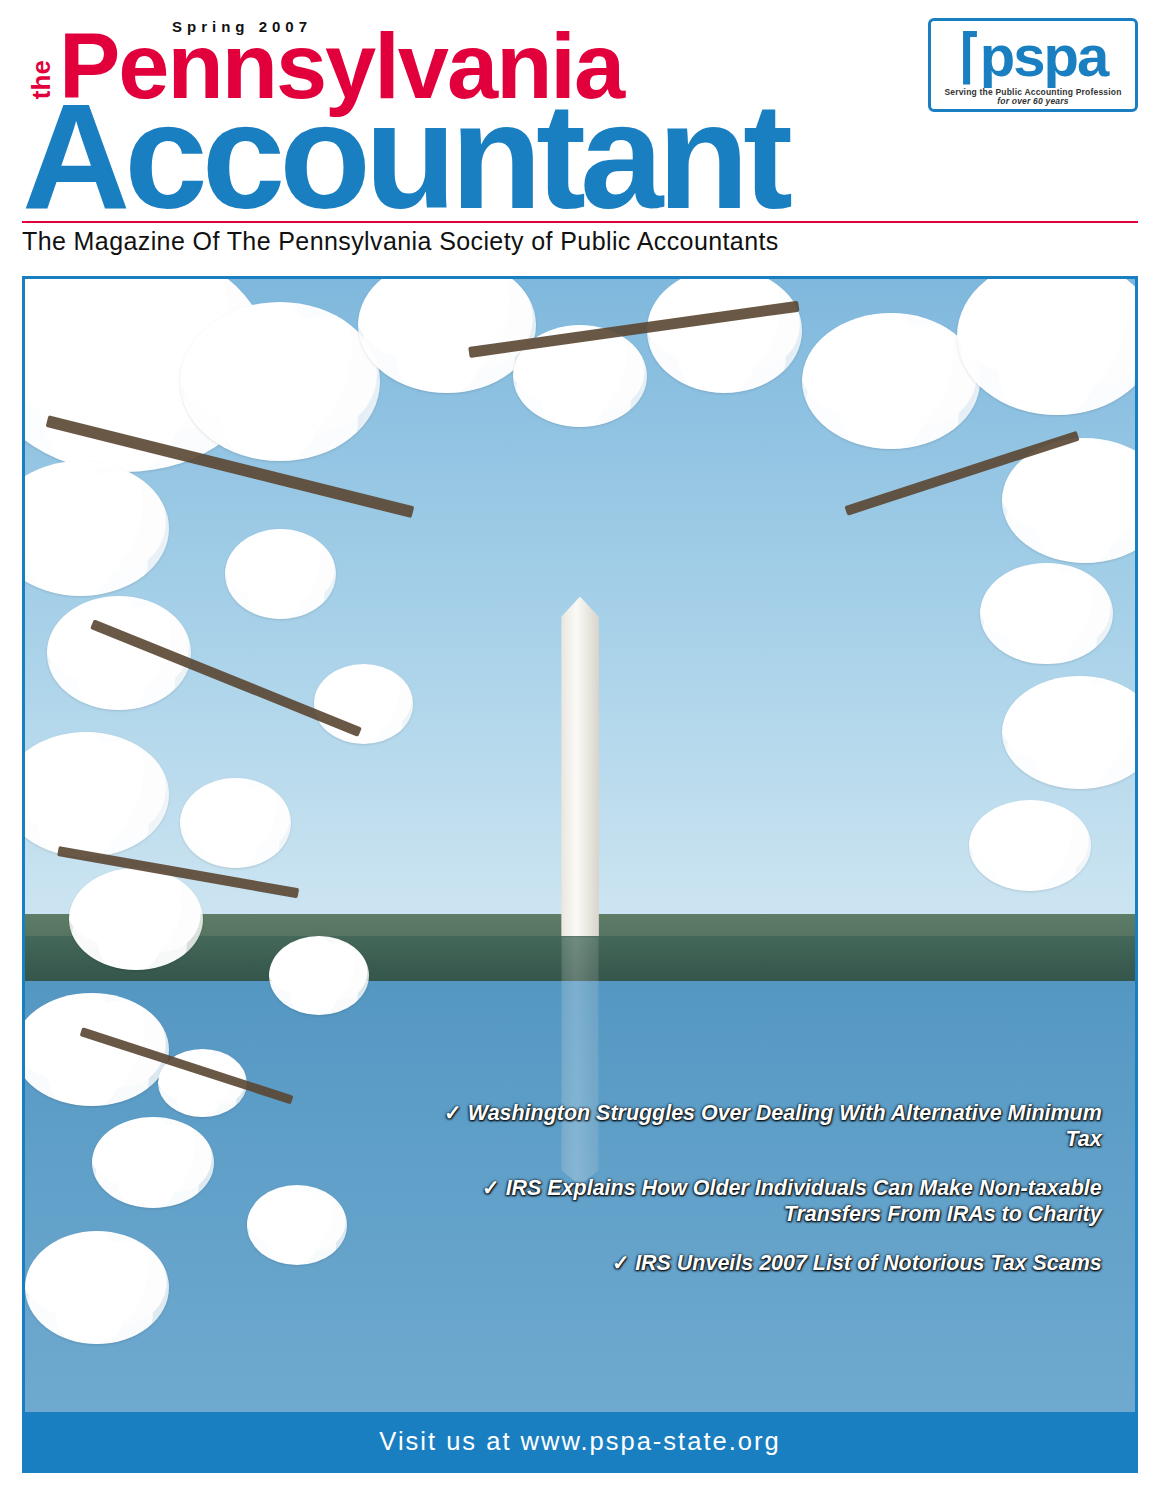⌈pspa
Serving the Public Accounting Profession for over 60 years
Spring 2007
the Pennsylvania
Accountant
The Magazine Of The Pennsylvania Society of Public Accountants
✓Washington Struggles Over Dealing With Alternative Minimum Tax
✓IRS Explains How Older Individuals Can Make Non-taxable Transfers From IRAs to Charity
✓IRS Unveils 2007 List of Notorious Tax Scams
Visit us at www.pspa-state.org